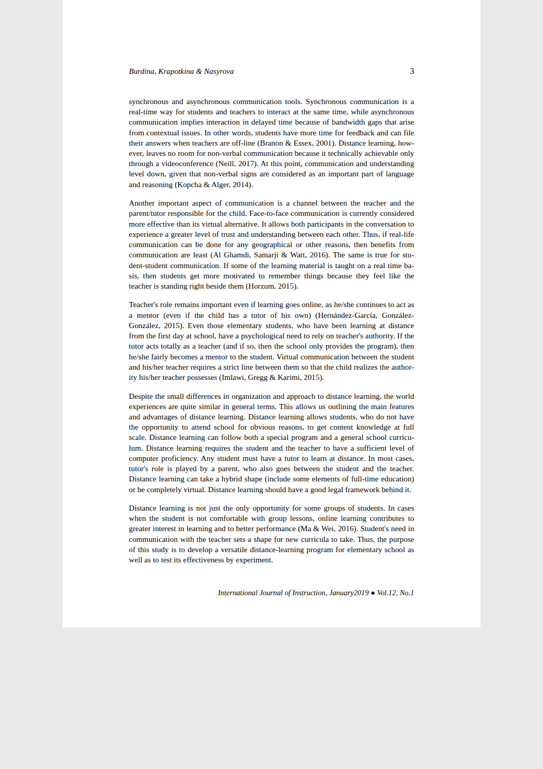Burdina, Krapotkina & Nasyrova 3
synchronous and asynchronous communication tools. Synchronous communication is a real-time way for students and teachers to interact at the same time, while asynchronous communication implies interaction in delayed time because of bandwidth gaps that arise from contextual issues. In other words, students have more time for feedback and can file their answers when teachers are off-line (Branon & Essex, 2001). Distance learning, however, leaves no room for non-verbal communication because it technically achievable only through a videoconference (Neill, 2017). At this point, communication and understanding level down, given that non-verbal signs are considered as an important part of language and reasoning (Kopcha & Alger, 2014).
Another important aspect of communication is a channel between the teacher and the parent/tutor responsible for the child. Face-to-face communication is currently considered more effective than its virtual alternative. It allows both participants in the conversation to experience a greater level of trust and understanding between each other. Thus, if real-life communication can be done for any geographical or other reasons, then benefits from communication are least (Al Ghamdi, Samarji & Watt, 2016). The same is true for student-student communication. If some of the learning material is taught on a real time basis, then students get more motivated to remember things because they feel like the teacher is standing right beside them (Horzum, 2015).
Teacher's role remains important even if learning goes online, as he/she continues to act as a mentor (even if the child has a tutor of his own) (Hernández-García, González-González, 2015). Even those elementary students, who have been learning at distance from the first day at school, have a psychological need to rely on teacher's authority. If the tutor acts totally as a teacher (and if so, then the school only provides the program), then he/she fairly becomes a mentor to the student. Virtual communication between the student and his/her teacher requires a strict line between them so that the child realizes the authority his/her teacher possesses (Imlawi, Gregg & Karimi, 2015).
Despite the small differences in organization and approach to distance learning, the world experiences are quite similar in general terms. This allows us outlining the main features and advantages of distance learning. Distance learning allows students, who do not have the opportunity to attend school for obvious reasons, to get content knowledge at full scale. Distance learning can follow both a special program and a general school curriculum. Distance learning requires the student and the teacher to have a sufficient level of computer proficiency. Any student must have a tutor to learn at distance. In most cases, tutor's role is played by a parent, who also goes between the student and the teacher. Distance learning can take a hybrid shape (include some elements of full-time education) or be completely virtual. Distance learning should have a good legal framework behind it.
Distance learning is not just the only opportunity for some groups of students. In cases when the student is not comfortable with group lessons, online learning contributes to greater interest in learning and to better performance (Ma & Wei, 2016). Student's need in communication with the teacher sets a shape for new curricula to take. Thus, the purpose of this study is to develop a versatile distance-learning program for elementary school as well as to test its effectiveness by experiment.
International Journal of Instruction, January2019 ● Vol.12, No.1